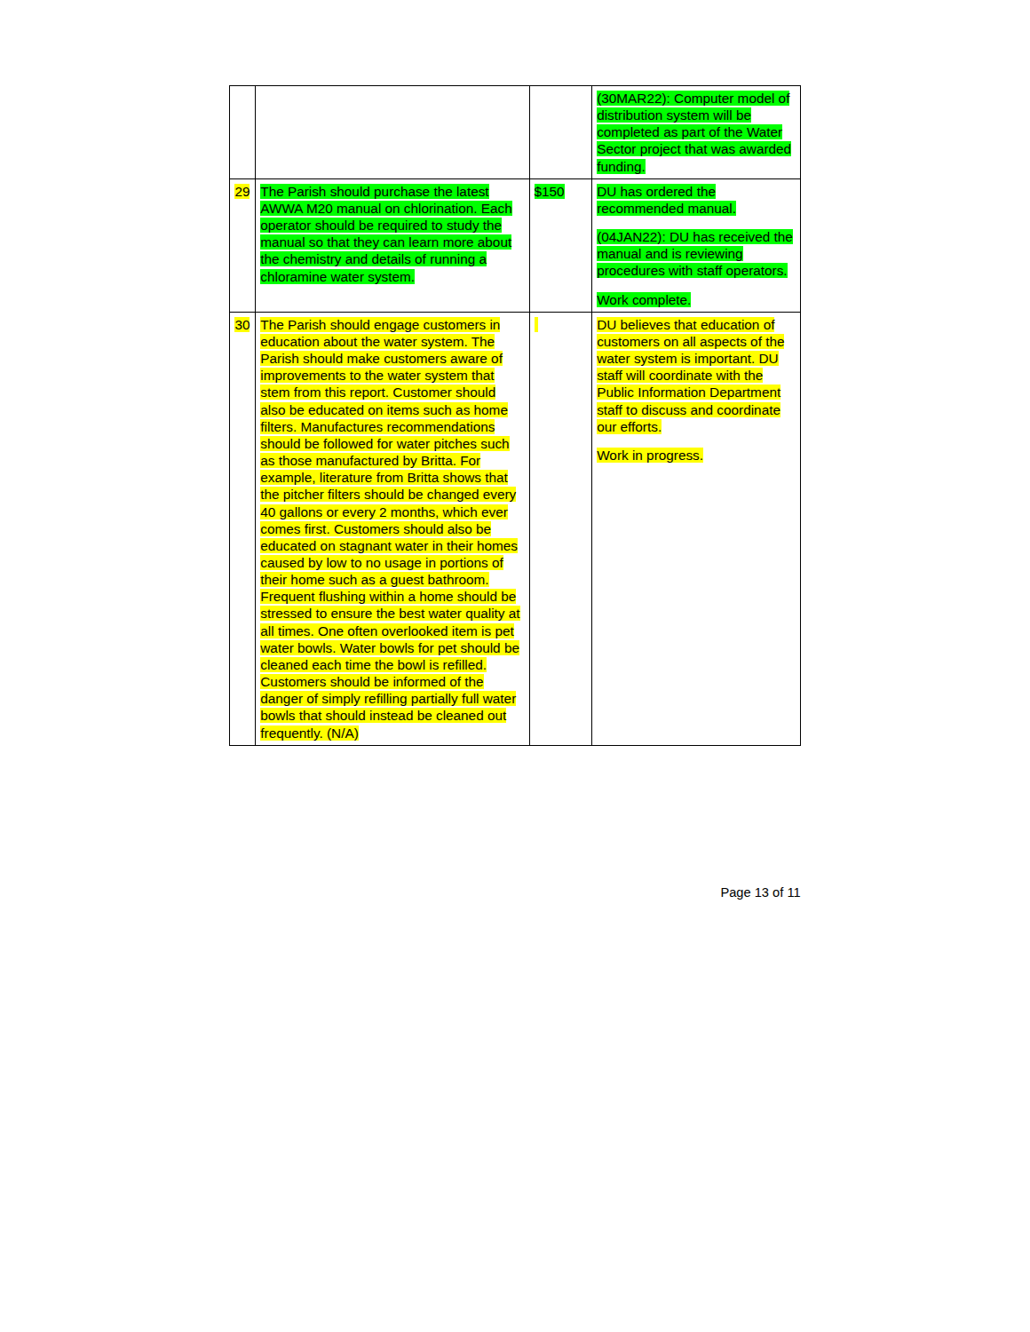| | | | (30MAR22): Computer model of distribution system will be completed as part of the Water Sector project that was awarded funding. |
| 29 | The Parish should purchase the latest AWWA M20 manual on chlorination. Each operator should be required to study the manual so that they can learn more about the chemistry and details of running a chloramine water system. | $150 | DU has ordered the recommended manual. (04JAN22): DU has received the manual and is reviewing procedures with staff operators. Work complete. |
| 30 | The Parish should engage customers in education about the water system. The Parish should make customers aware of improvements to the water system that stem from this report. Customer should also be educated on items such as home filters. Manufactures recommendations should be followed for water pitches such as those manufactured by Britta. For example, literature from Britta shows that the pitcher filters should be changed every 40 gallons or every 2 months, which ever comes first. Customers should also be educated on stagnant water in their homes caused by low to no usage in portions of their home such as a guest bathroom. Frequent flushing within a home should be stressed to ensure the best water quality at all times. One often overlooked item is pet water bowls. Water bowls for pet should be cleaned each time the bowl is refilled. Customers should be informed of the danger of simply refilling partially full water bowls that should instead be cleaned out frequently. (N/A) | | DU believes that education of customers on all aspects of the water system is important. DU staff will coordinate with the Public Information Department staff to discuss and coordinate our efforts. Work in progress. |
Page 13 of 11